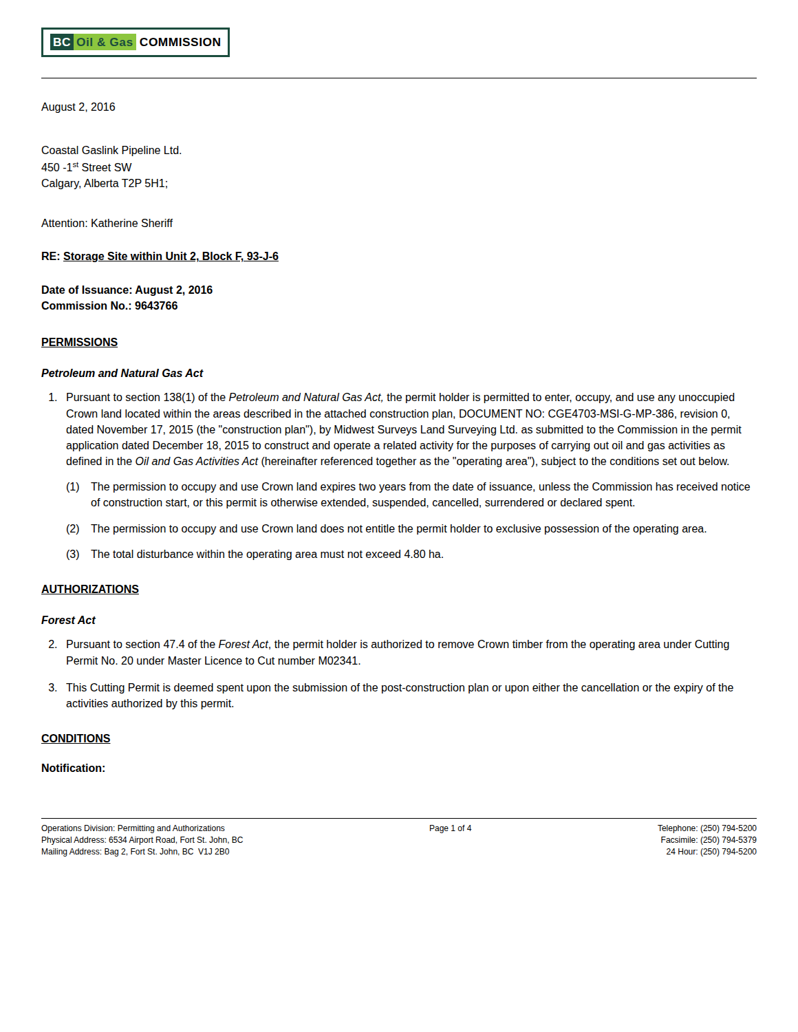BC Oil & Gas COMMISSION
August 2, 2016
Coastal Gaslink Pipeline Ltd.
450 -1st Street SW
Calgary, Alberta T2P 5H1;
Attention: Katherine Sheriff
RE: Storage Site within Unit 2, Block F, 93-J-6
Date of Issuance: August 2, 2016
Commission No.: 9643766
PERMISSIONS
Petroleum and Natural Gas Act
Pursuant to section 138(1) of the Petroleum and Natural Gas Act, the permit holder is permitted to enter, occupy, and use any unoccupied Crown land located within the areas described in the attached construction plan, DOCUMENT NO: CGE4703-MSI-G-MP-386, revision 0, dated November 17, 2015 (the "construction plan"), by Midwest Surveys Land Surveying Ltd. as submitted to the Commission in the permit application dated December 18, 2015 to construct and operate a related activity for the purposes of carrying out oil and gas activities as defined in the Oil and Gas Activities Act (hereinafter referenced together as the "operating area"), subject to the conditions set out below.
The permission to occupy and use Crown land expires two years from the date of issuance, unless the Commission has received notice of construction start, or this permit is otherwise extended, suspended, cancelled, surrendered or declared spent.
The permission to occupy and use Crown land does not entitle the permit holder to exclusive possession of the operating area.
The total disturbance within the operating area must not exceed 4.80 ha.
AUTHORIZATIONS
Forest Act
Pursuant to section 47.4 of the Forest Act, the permit holder is authorized to remove Crown timber from the operating area under Cutting Permit No. 20 under Master Licence to Cut number M02341.
This Cutting Permit is deemed spent upon the submission of the post-construction plan or upon either the cancellation or the expiry of the activities authorized by this permit.
CONDITIONS
Notification:
Operations Division: Permitting and Authorizations
Physical Address: 6534 Airport Road, Fort St. John, BC
Mailing Address: Bag 2, Fort St. John, BC V1J 2B0
Page 1 of 4
Telephone: (250) 794-5200
Facsimile: (250) 794-5379
24 Hour: (250) 794-5200